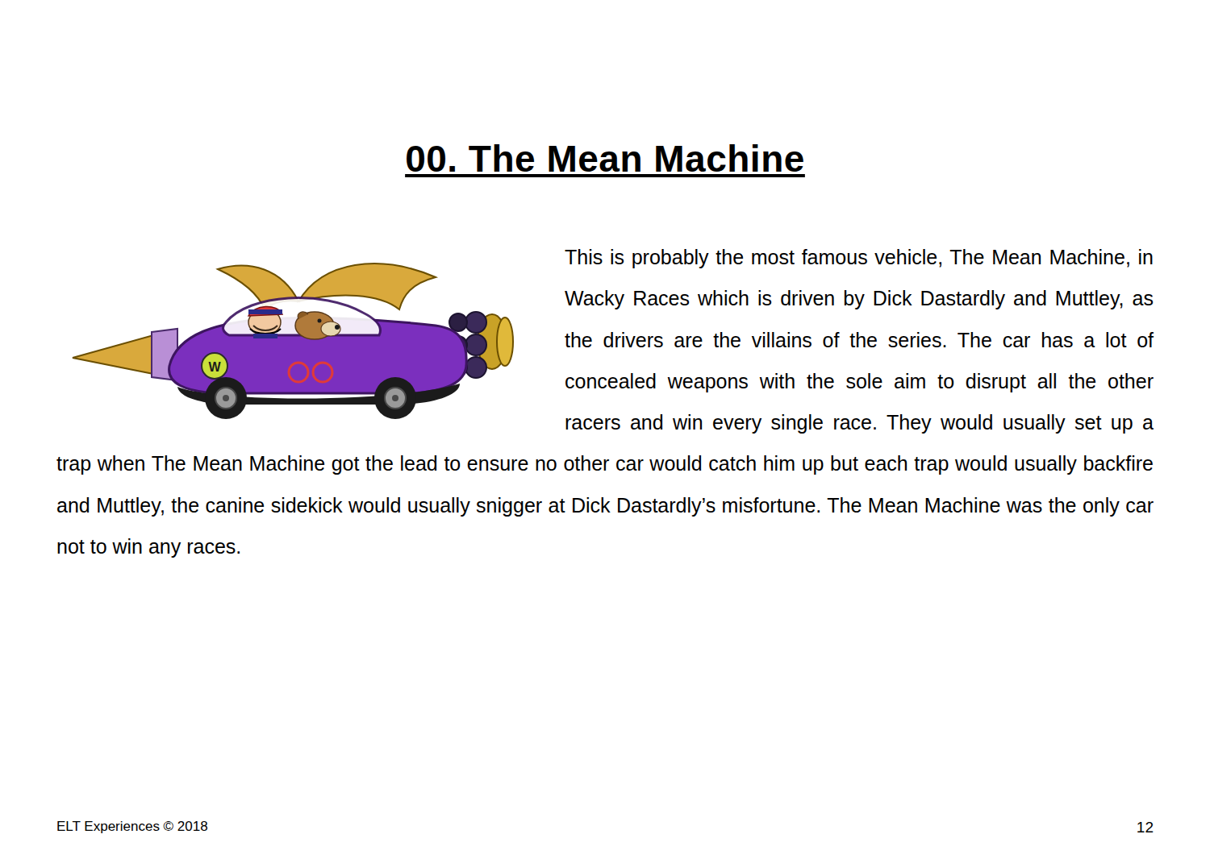00. The Mean Machine
W
This is probably the most famous vehicle, The Mean Machine, in Wacky Races which is driven by Dick Dastardly and Muttley, as the drivers are the villains of the series. The car has a lot of concealed weapons with the sole aim to disrupt all the other racers and win every single race. They would usually set up a trap when The Mean Machine got the lead to ensure no other car would catch him up but each trap would usually backfire and Muttley, the canine sidekick would usually snigger at Dick Dastardly’s misfortune. The Mean Machine was the only car not to win any races.
ELT Experiences © 2018 12